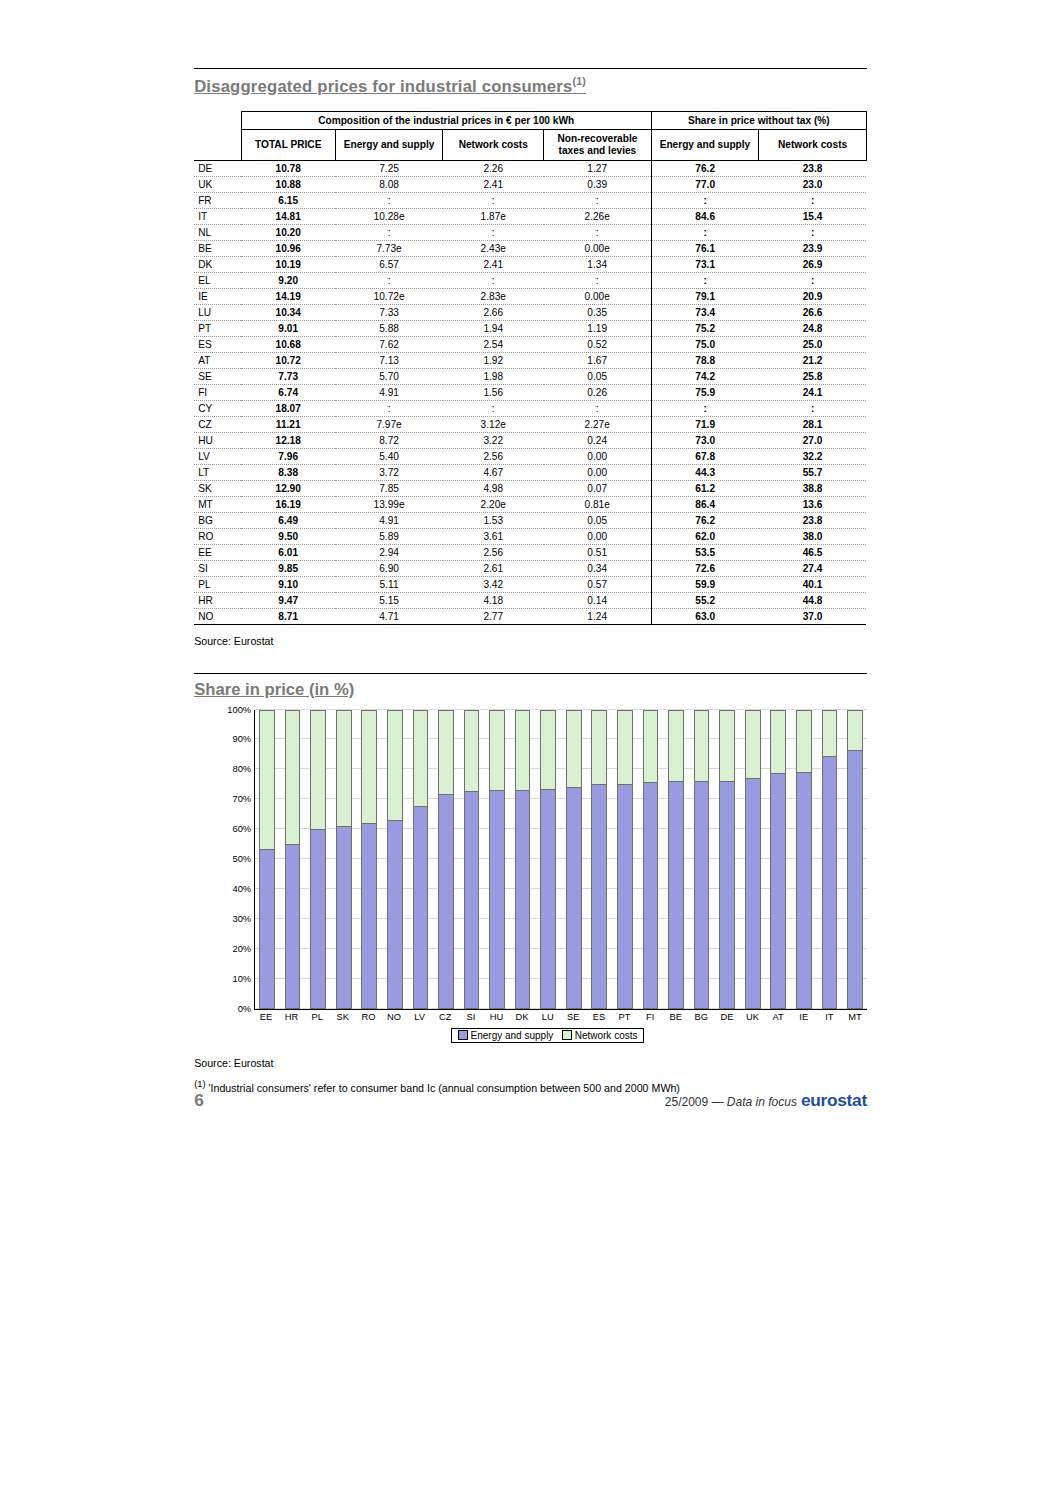Disaggregated prices for industrial consumers(1)
| | Composition of the industrial prices in € per 100 kWh | Share in price without tax (%) |
| --- | --- | --- |
| | TOTAL PRICE | Energy and supply | Network costs | Non-recoverable taxes and levies | Energy and supply | Network costs |
| DE | 10.78 | 7.25 | 2.26 | 1.27 | 76.2 | 23.8 |
| UK | 10.88 | 8.08 | 2.41 | 0.39 | 77.0 | 23.0 |
| FR | 6.15 | : | : | : | : | : |
| IT | 14.81 | 10.28e | 1.87e | 2.26e | 84.6 | 15.4 |
| NL | 10.20 | : | : | : | : | : |
| BE | 10.96 | 7.73e | 2.43e | 0.00e | 76.1 | 23.9 |
| DK | 10.19 | 6.57 | 2.41 | 1.34 | 73.1 | 26.9 |
| EL | 9.20 | : | : | : | : | : |
| IE | 14.19 | 10.72e | 2.83e | 0.00e | 79.1 | 20.9 |
| LU | 10.34 | 7.33 | 2.66 | 0.35 | 73.4 | 26.6 |
| PT | 9.01 | 5.88 | 1.94 | 1.19 | 75.2 | 24.8 |
| ES | 10.68 | 7.62 | 2.54 | 0.52 | 75.0 | 25.0 |
| AT | 10.72 | 7.13 | 1.92 | 1.67 | 78.8 | 21.2 |
| SE | 7.73 | 5.70 | 1.98 | 0.05 | 74.2 | 25.8 |
| FI | 6.74 | 4.91 | 1.56 | 0.26 | 75.9 | 24.1 |
| CY | 18.07 | : | : | : | : | : |
| CZ | 11.21 | 7.97e | 3.12e | 2.27e | 71.9 | 28.1 |
| HU | 12.18 | 8.72 | 3.22 | 0.24 | 73.0 | 27.0 |
| LV | 7.96 | 5.40 | 2.56 | 0.00 | 67.8 | 32.2 |
| LT | 8.38 | 3.72 | 4.67 | 0.00 | 44.3 | 55.7 |
| SK | 12.90 | 7.85 | 4.98 | 0.07 | 61.2 | 38.8 |
| MT | 16.19 | 13.99e | 2.20e | 0.81e | 86.4 | 13.6 |
| BG | 6.49 | 4.91 | 1.53 | 0.05 | 76.2 | 23.8 |
| RO | 9.50 | 5.89 | 3.61 | 0.00 | 62.0 | 38.0 |
| EE | 6.01 | 2.94 | 2.56 | 0.51 | 53.5 | 46.5 |
| SI | 9.85 | 6.90 | 2.61 | 0.34 | 72.6 | 27.4 |
| PL | 9.10 | 5.11 | 3.42 | 0.57 | 59.9 | 40.1 |
| HR | 9.47 | 5.15 | 4.18 | 0.14 | 55.2 | 44.8 |
| NO | 8.71 | 4.71 | 2.77 | 1.24 | 63.0 | 37.0 |
Source: Eurostat
Share in price (in %)
in % of total price excluding taxes
100%
90%
80%
70%
60%
50%
40%
30%
20%
10%
0%
EE HR PL SK RO NO LV CZ SI HU DK LU SE ES PT FI BE BG DE UK AT IE IT MT
Energy and supply Network costs
Source: Eurostat
(1) 'Industrial consumers' refer to consumer band Ic (annual consumption between 500 and 2000 MWh)
6
25/2009 — Data in focus eurostat